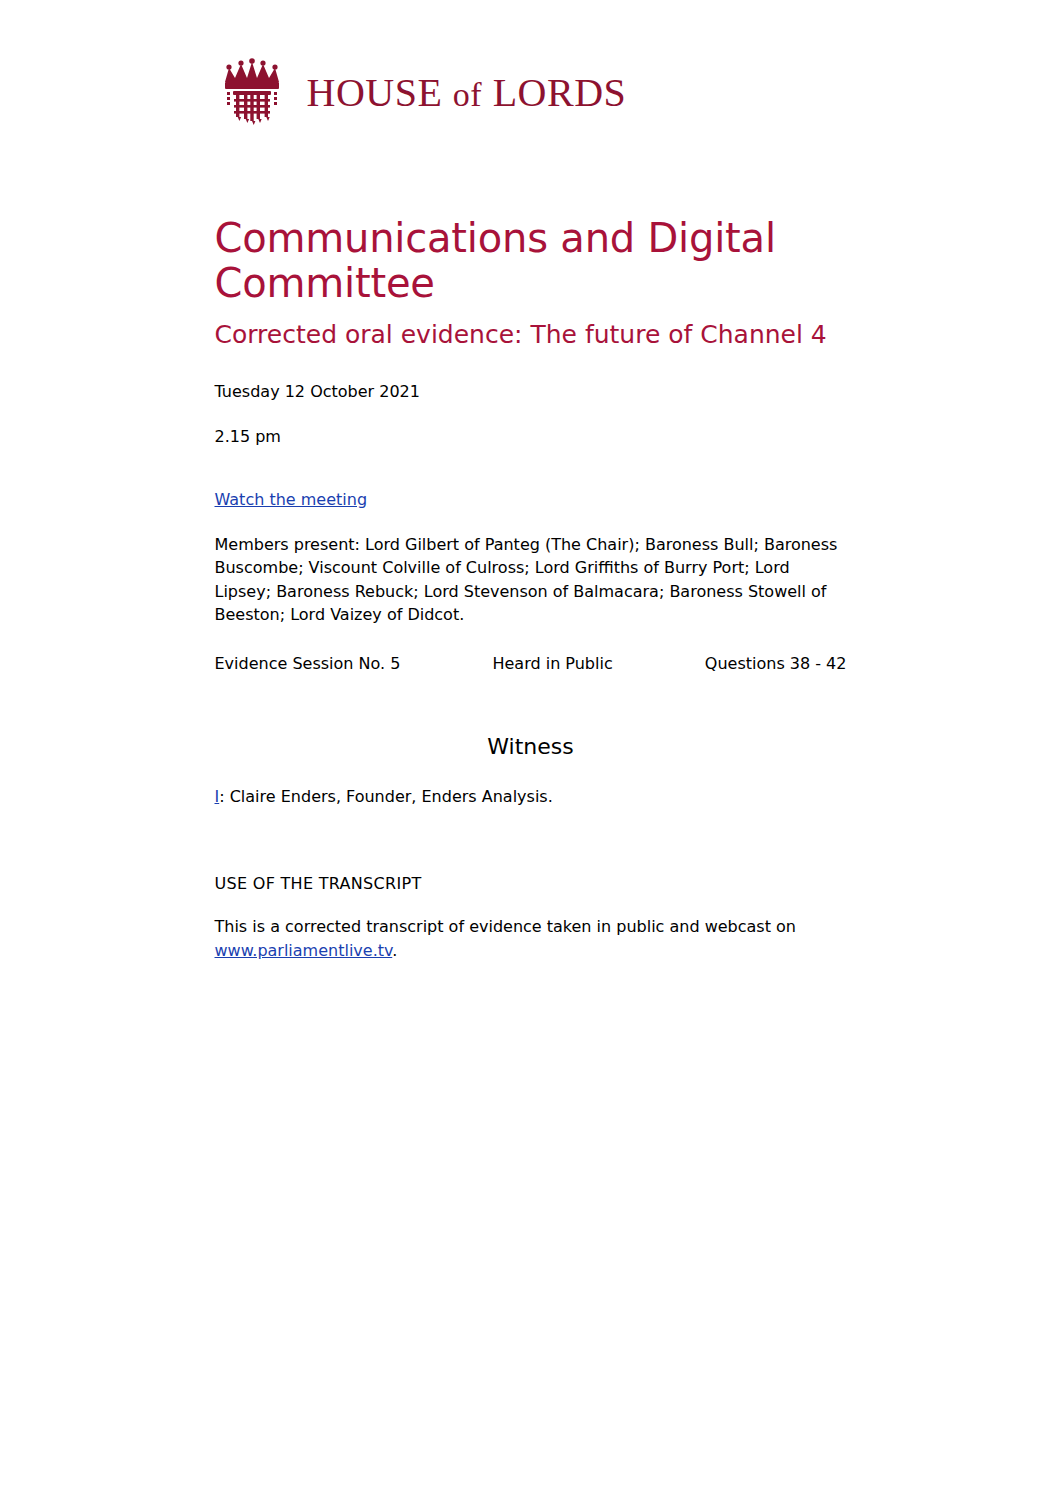HOUSE of LORDS
Communications and Digital Committee
Corrected oral evidence: The future of Channel 4
Tuesday 12 October 2021
2.15 pm
Watch the meeting
Members present: Lord Gilbert of Panteg (The Chair); Baroness Bull; Baroness Buscombe; Viscount Colville of Culross; Lord Griffiths of Burry Port; Lord Lipsey; Baroness Rebuck; Lord Stevenson of Balmacara; Baroness Stowell of Beeston; Lord Vaizey of Didcot.
Evidence Session No. 5 Heard in Public Questions 38 - 42
Witness
I: Claire Enders, Founder, Enders Analysis.
USE OF THE TRANSCRIPT
This is a corrected transcript of evidence taken in public and webcast on www.parliamentlive.tv.